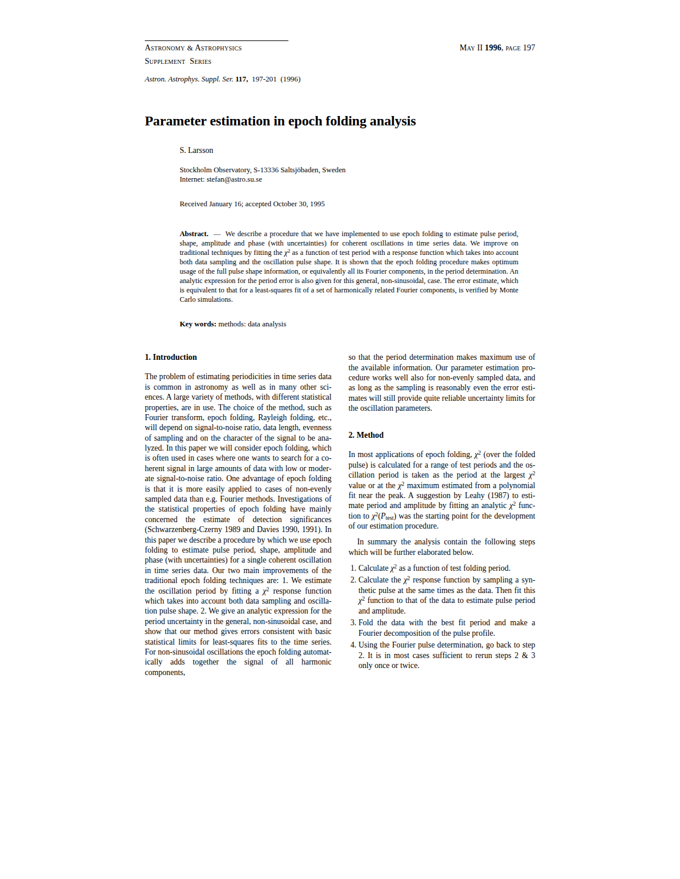Astronomy & Astrophysics May II 1996, page 197
Supplement Series
Astron. Astrophys. Suppl. Ser. 117, 197-201 (1996)
Parameter estimation in epoch folding analysis
S. Larsson
Stockholm Observatory, S-13336 Saltsjöbaden, Sweden
Internet: stefan@astro.su.se
Received January 16; accepted October 30, 1995
Abstract. — We describe a procedure that we have implemented to use epoch folding to estimate pulse period, shape, amplitude and phase (with uncertainties) for coherent oscillations in time series data. We improve on traditional techniques by fitting the χ2 as a function of test period with a response function which takes into account both data sampling and the oscillation pulse shape. It is shown that the epoch folding procedure makes optimum usage of the full pulse shape information, or equivalently all its Fourier components, in the period determination. An analytic expression for the period error is also given for this general, non-sinusoidal, case. The error estimate, which is equivalent to that for a least-squares fit of a set of harmonically related Fourier components, is verified by Monte Carlo simulations.
Key words: methods: data analysis
1. Introduction
The problem of estimating periodicities in time series data is common in astronomy as well as in many other sciences. A large variety of methods, with different statistical properties, are in use. The choice of the method, such as Fourier transform, epoch folding, Rayleigh folding, etc., will depend on signal-to-noise ratio, data length, evenness of sampling and on the character of the signal to be analyzed. In this paper we will consider epoch folding, which is often used in cases where one wants to search for a coherent signal in large amounts of data with low or moderate signal-to-noise ratio. One advantage of epoch folding is that it is more easily applied to cases of non-evenly sampled data than e.g. Fourier methods. Investigations of the statistical properties of epoch folding have mainly concerned the estimate of detection significances (Schwarzenberg-Czerny 1989 and Davies 1990, 1991). In this paper we describe a procedure by which we use epoch folding to estimate pulse period, shape, amplitude and phase (with uncertainties) for a single coherent oscillation in time series data. Our two main improvements of the traditional epoch folding techniques are: 1. We estimate the oscillation period by fitting a χ2 response function which takes into account both data sampling and oscillation pulse shape. 2. We give an analytic expression for the period uncertainty in the general, non-sinusoidal case, and show that our method gives errors consistent with basic statistical limits for least-squares fits to the time series. For non-sinusoidal oscillations the epoch folding automatically adds together the signal of all harmonic components,
so that the period determination makes maximum use of the available information. Our parameter estimation procedure works well also for non-evenly sampled data, and as long as the sampling is reasonably even the error estimates will still provide quite reliable uncertainty limits for the oscillation parameters.
2. Method
In most applications of epoch folding, χ2 (over the folded pulse) is calculated for a range of test periods and the oscillation period is taken as the period at the largest χ2 value or at the χ2 maximum estimated from a polynomial fit near the peak. A suggestion by Leahy (1987) to estimate period and amplitude by fitting an analytic χ2 function to χ2(Ptest) was the starting point for the development of our estimation procedure.
In summary the analysis contain the following steps which will be further elaborated below.
Calculate χ2 as a function of test folding period.
Calculate the χ2 response function by sampling a synthetic pulse at the same times as the data. Then fit this χ2 function to that of the data to estimate pulse period and amplitude.
Fold the data with the best fit period and make a Fourier decomposition of the pulse profile.
Using the Fourier pulse determination, go back to step 2. It is in most cases sufficient to rerun steps 2 & 3 only once or twice.